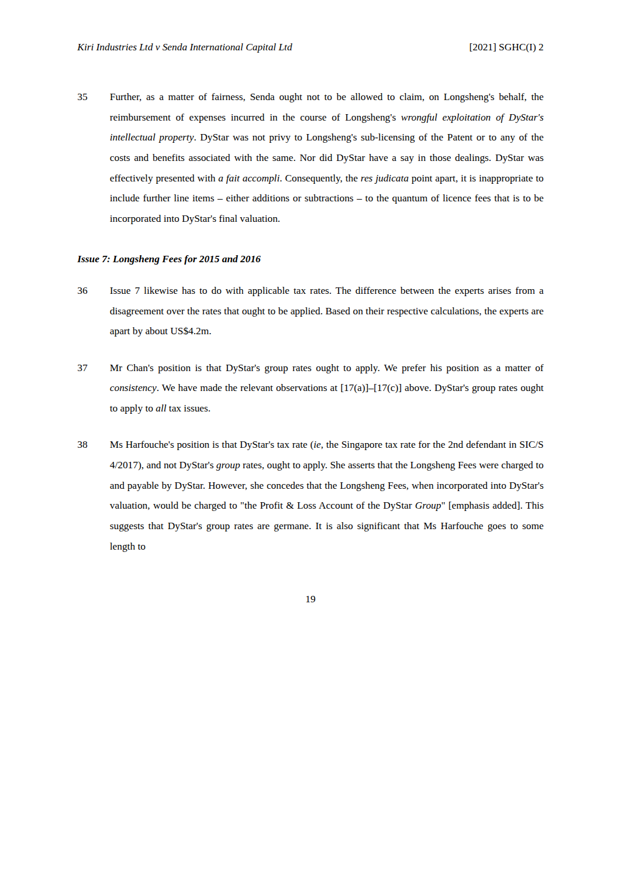Kiri Industries Ltd v Senda International Capital Ltd [2021] SGHC(I) 2
35
Further, as a matter of fairness, Senda ought not to be allowed to claim, on Longsheng's behalf, the reimbursement of expenses incurred in the course of Longsheng's wrongful exploitation of DyStar's intellectual property. DyStar was not privy to Longsheng's sub-licensing of the Patent or to any of the costs and benefits associated with the same. Nor did DyStar have a say in those dealings. DyStar was effectively presented with a fait accompli. Consequently, the res judicata point apart, it is inappropriate to include further line items – either additions or subtractions – to the quantum of licence fees that is to be incorporated into DyStar's final valuation.
Issue 7: Longsheng Fees for 2015 and 2016
36
Issue 7 likewise has to do with applicable tax rates. The difference between the experts arises from a disagreement over the rates that ought to be applied. Based on their respective calculations, the experts are apart by about US$4.2m.
37
Mr Chan's position is that DyStar's group rates ought to apply. We prefer his position as a matter of consistency. We have made the relevant observations at [17(a)]–[17(c)] above. DyStar's group rates ought to apply to all tax issues.
38
Ms Harfouche's position is that DyStar's tax rate (ie, the Singapore tax rate for the 2nd defendant in SIC/S 4/2017), and not DyStar's group rates, ought to apply. She asserts that the Longsheng Fees were charged to and payable by DyStar. However, she concedes that the Longsheng Fees, when incorporated into DyStar's valuation, would be charged to "the Profit & Loss Account of the DyStar Group" [emphasis added]. This suggests that DyStar's group rates are germane. It is also significant that Ms Harfouche goes to some length to
19